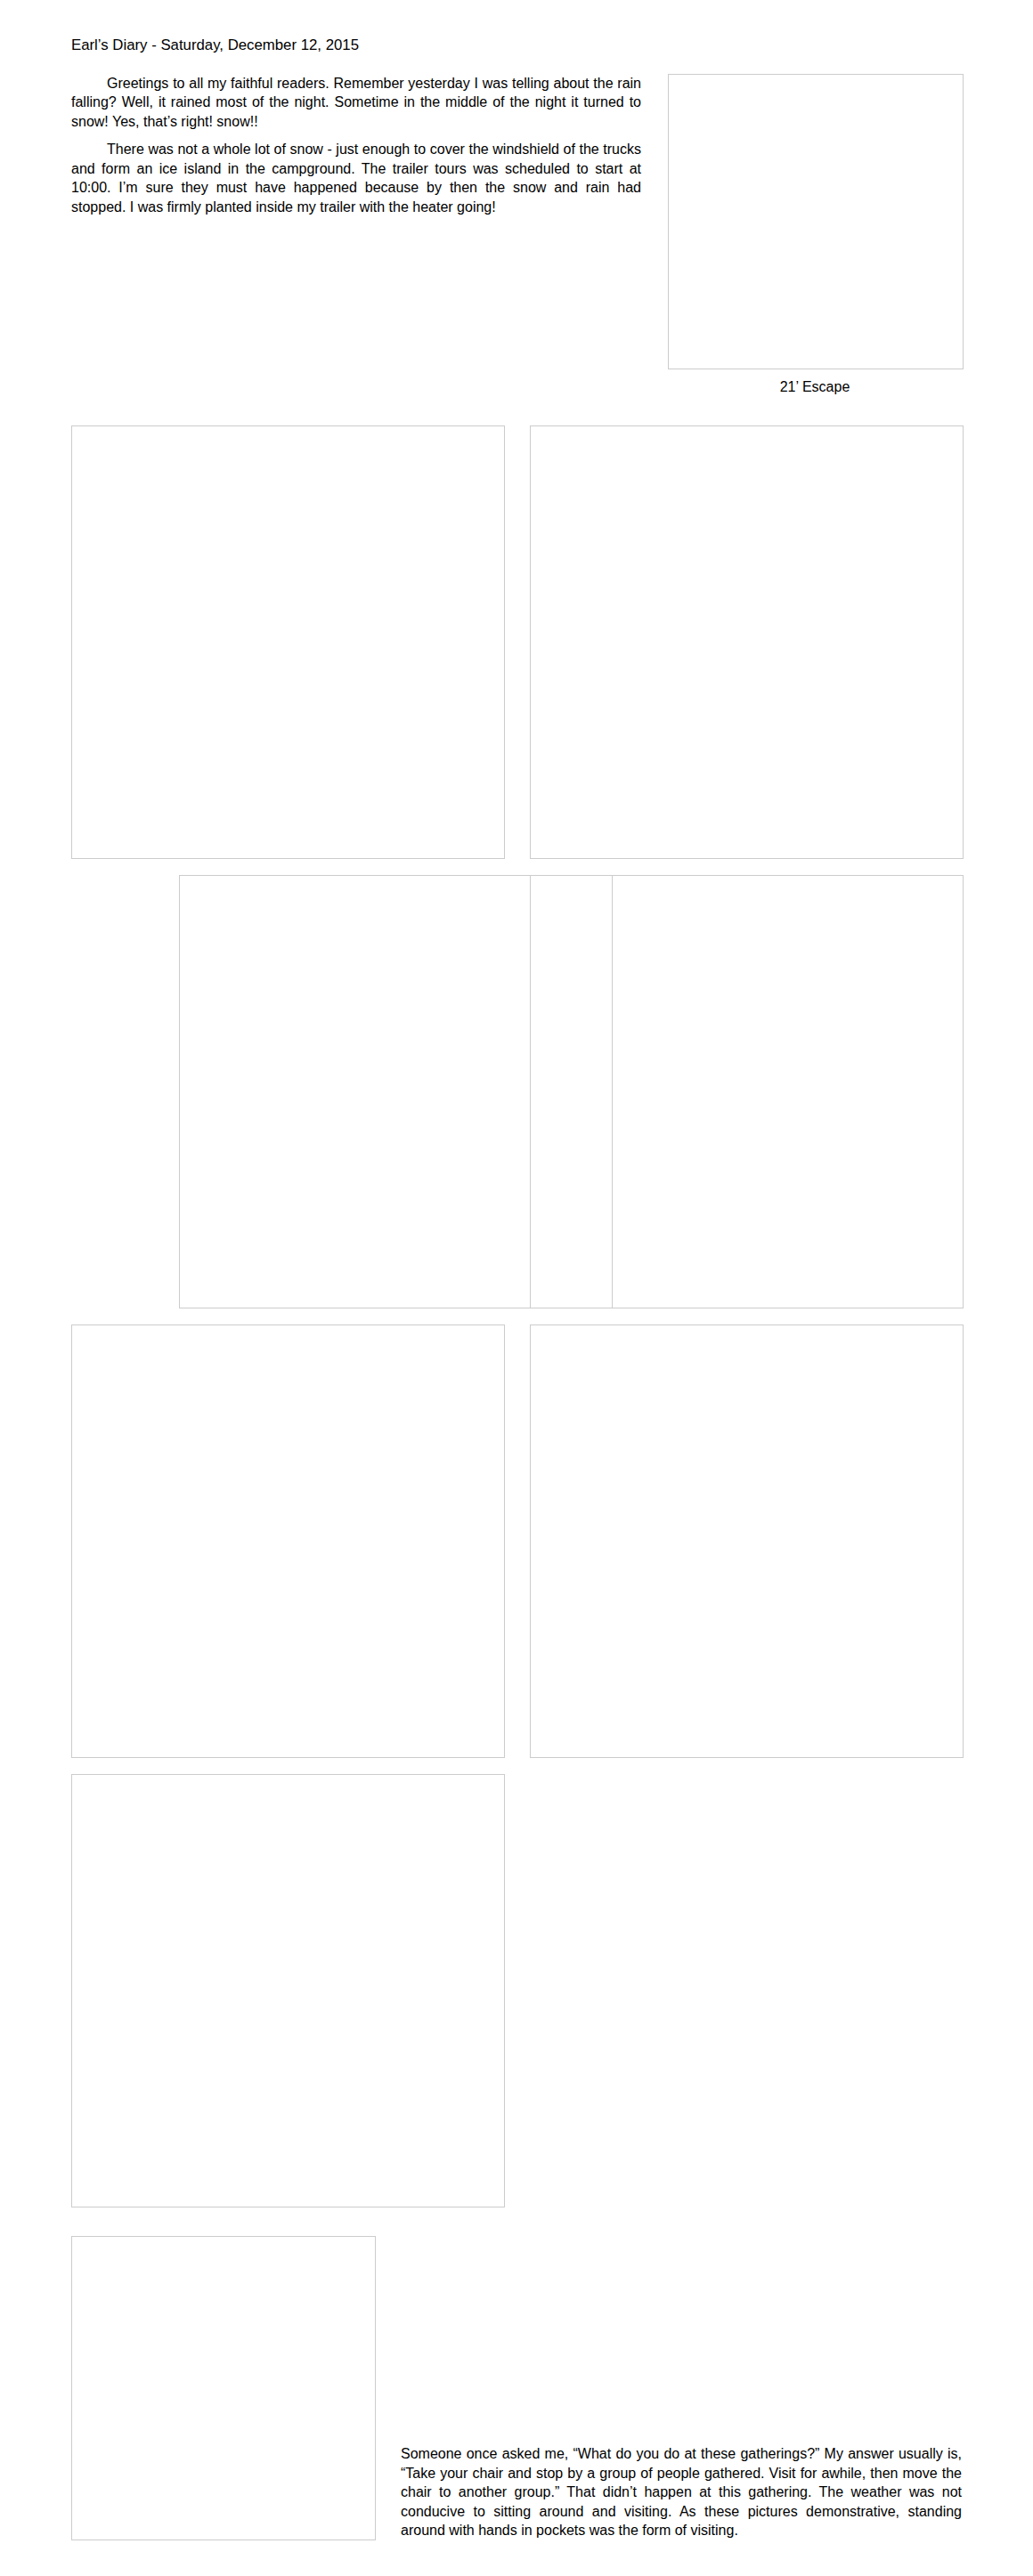Earl’s Diary - Saturday, December 12, 2015
Greetings to all my faithful readers. Remember yesterday I was telling about the rain falling? Well, it rained most of the night. Sometime in the middle of the night it turned to snow! Yes, that’s right! snow!!
There was not a whole lot of snow - just enough to cover the windshield of the trucks and form an ice island in the campground. The trailer tours was scheduled to start at 10:00. I’m sure they must have happened because by then the snow and rain had stopped. I was firmly planted inside my trailer with the heater going!
21’ Escape
Someone once asked me, “What do you do at these gatherings?” My answer usually is, “Take your chair and stop by a group of people gathered. Visit for awhile, then move the chair to another group.” That didn’t happen at this gathering. The weather was not conducive to sitting around and visiting. As these pictures demonstrative, standing around with hands in pockets was the form of visiting.